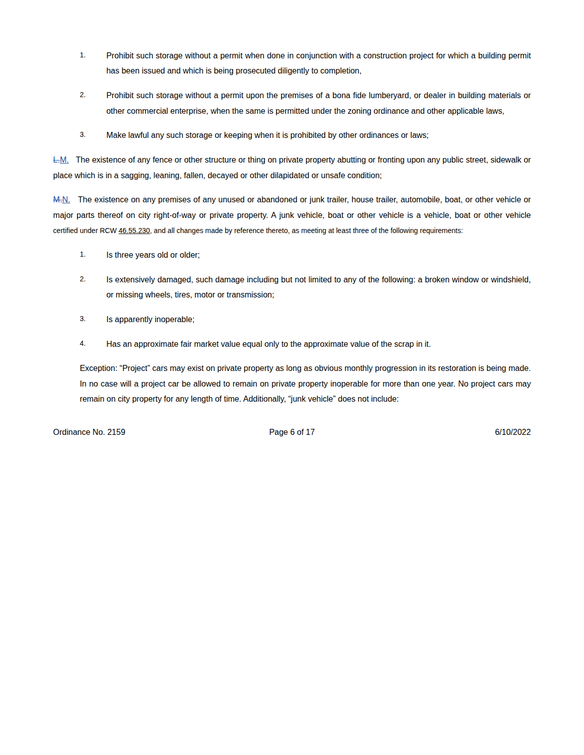1. Prohibit such storage without a permit when done in conjunction with a construction project for which a building permit has been issued and which is being prosecuted diligently to completion,
2. Prohibit such storage without a permit upon the premises of a bona fide lumberyard, or dealer in building materials or other commercial enterprise, when the same is permitted under the zoning ordinance and other applicable laws,
3. Make lawful any such storage or keeping when it is prohibited by other ordinances or laws;
L. M. The existence of any fence or other structure or thing on private property abutting or fronting upon any public street, sidewalk or place which is in a sagging, leaning, fallen, decayed or other dilapidated or unsafe condition;
M. N. The existence on any premises of any unused or abandoned or junk trailer, house trailer, automobile, boat, or other vehicle or major parts thereof on city right-of-way or private property. A junk vehicle, boat or other vehicle is a vehicle, boat or other vehicle certified under RCW 46.55.230, and all changes made by reference thereto, as meeting at least three of the following requirements:
1. Is three years old or older;
2. Is extensively damaged, such damage including but not limited to any of the following: a broken window or windshield, or missing wheels, tires, motor or transmission;
3. Is apparently inoperable;
4. Has an approximate fair market value equal only to the approximate value of the scrap in it.
Exception: “Project” cars may exist on private property as long as obvious monthly progression in its restoration is being made. In no case will a project car be allowed to remain on private property inoperable for more than one year. No project cars may remain on city property for any length of time. Additionally, “junk vehicle” does not include:
Ordinance No. 2159 Page 6 of 17 6/10/2022